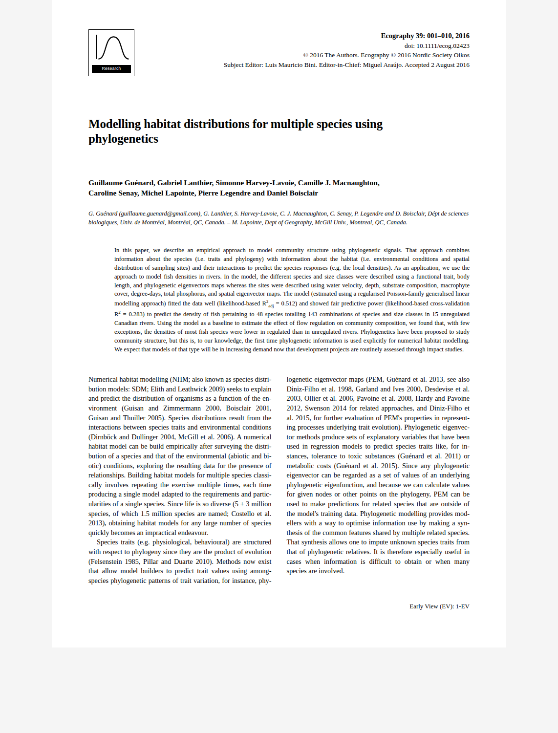Research
Ecography 39: 001–010, 2016
doi: 10.1111/ecog.02423
© 2016 The Authors. Ecography © 2016 Nordic Society Oikos
Subject Editor: Luis Mauricio Bini. Editor-in-Chief: Miguel Araújo. Accepted 2 August 2016
Modelling habitat distributions for multiple species using
phylogenetics
Guillaume Guénard, Gabriel Lanthier, Simonne Harvey-Lavoie, Camille J. Macnaughton,
Caroline Senay, Michel Lapointe, Pierre Legendre and Daniel Boisclair
G. Guénard (guillaume.guenard@gmail.com), G. Lanthier, S. Harvey-Lavoie, C. J. Macnaughton, C. Senay, P. Legendre and D. Boisclair, Dépt de sciences biologiques, Univ. de Montréal, Montréal, QC, Canada. – M. Lapointe, Dept of Geography, McGill Univ., Montreal, QC, Canada.
In this paper, we describe an empirical approach to model community structure using phylogenetic signals. That approach combines information about the species (i.e. traits and phylogeny) with information about the habitat (i.e. environmental conditions and spatial distribution of sampling sites) and their interactions to predict the species responses (e.g. the local densities). As an application, we use the approach to model fish densities in rivers. In the model, the different species and size classes were described using a functional trait, body length, and phylogenetic eigenvectors maps whereas the sites were described using water velocity, depth, substrate composition, macrophyte cover, degree-days, total phosphorus, and spatial eigenvector maps. The model (estimated using a regularised Poisson-family generalised linear modelling approach) fitted the data well (likelihood-based R2adj = 0.512) and showed fair predictive power (likelihood-based cross-validation R2 = 0.283) to predict the density of fish pertaining to 48 species totalling 143 combinations of species and size classes in 15 unregulated Canadian rivers. Using the model as a baseline to estimate the effect of flow regulation on community composition, we found that, with few exceptions, the densities of most fish species were lower in regulated than in unregulated rivers. Phylogenetics have been proposed to study community structure, but this is, to our knowledge, the first time phylogenetic information is used explicitly for numerical habitat modelling. We expect that models of that type will be in increasing demand now that development projects are routinely assessed through impact studies.
Numerical habitat modelling (NHM; also known as species distribution models: SDM; Elith and Leathwick 2009) seeks to explain and predict the distribution of organisms as a function of the environment (Guisan and Zimmermann 2000, Boisclair 2001, Guisan and Thuiller 2005). Species distributions result from the interactions between species traits and environmental conditions (Dirnböck and Dullinger 2004, McGill et al. 2006). A numerical habitat model can be build empirically after surveying the distribution of a species and that of the environmental (abiotic and biotic) conditions, exploring the resulting data for the presence of relationships. Building habitat models for multiple species classically involves repeating the exercise multiple times, each time producing a single model adapted to the requirements and particularities of a single species. Since life is so diverse (5 ± 3 million species, of which 1.5 million species are named; Costello et al. 2013), obtaining habitat models for any large number of species quickly becomes an impractical endeavour.
Species traits (e.g. physiological, behavioural) are structured with respect to phylogeny since they are the product of evolution (Felsenstein 1985, Pillar and Duarte 2010). Methods now exist that allow model builders to predict trait values using among-species phylogenetic patterns of trait variation, for instance, phylogenetic eigenvector maps (PEM, Guénard et al. 2013, see also Diniz-Filho et al. 1998, Garland and Ives 2000, Desdevise et al. 2003, Ollier et al. 2006, Pavoine et al. 2008, Hardy and Pavoine 2012, Swenson 2014 for related approaches, and Diniz-Filho et al. 2015, for further evaluation of PEM's properties in representing processes underlying trait evolution). Phylogenetic eigenvector methods produce sets of explanatory variables that have been used in regression models to predict species traits like, for instances, tolerance to toxic substances (Guénard et al. 2011) or metabolic costs (Guénard et al. 2015). Since any phylogenetic eigenvector can be regarded as a set of values of an underlying phylogenetic eigenfunction, and because we can calculate values for given nodes or other points on the phylogeny, PEM can be used to make predictions for related species that are outside of the model's training data. Phylogenetic modelling provides modellers with a way to optimise information use by making a synthesis of the common features shared by multiple related species. That synthesis allows one to impute unknown species traits from that of phylogenetic relatives. It is therefore especially useful in cases when information is difficult to obtain or when many species are involved.
Early View (EV): 1-EV